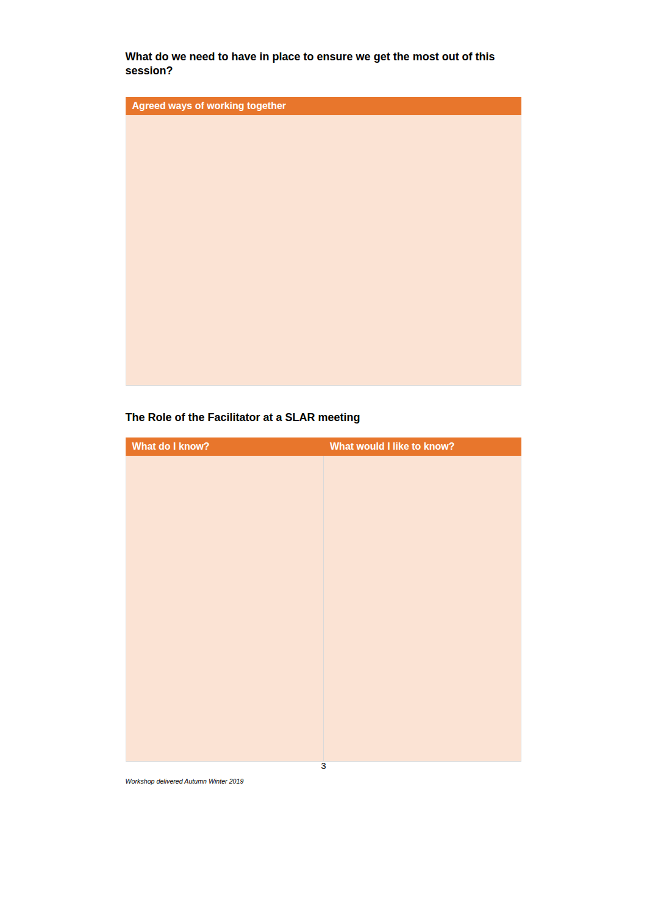What do we need to have in place to ensure we get the most out of this session?
| Agreed ways of working together |
| --- |
The Role of the Facilitator at a SLAR meeting
| What do I know? | What would I like to know? |
| --- | --- |
3
Workshop delivered Autumn Winter 2019